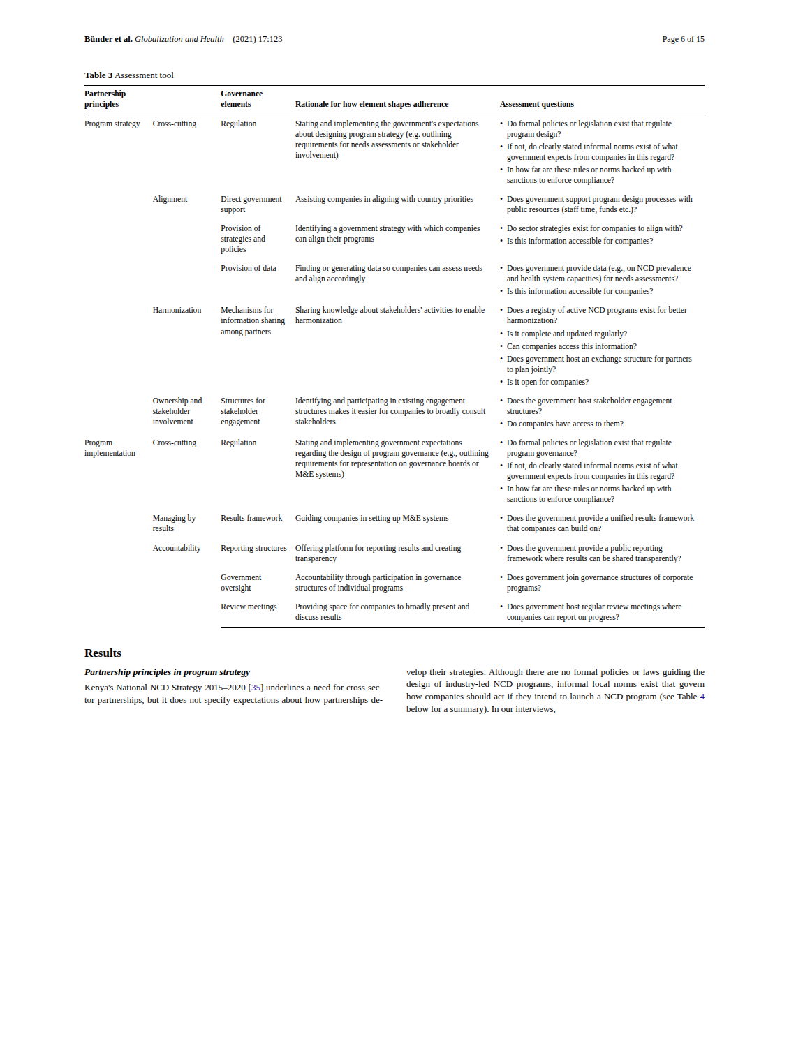Bünder et al. Globalization and Health (2021) 17:123
Page 6 of 15
Table 3 Assessment tool
| Partnership principles | | Governance elements | Rationale for how element shapes adherence | Assessment questions |
| --- | --- | --- | --- | --- |
| Program strategy | Cross-cutting | Regulation | Stating and implementing the government's expectations about designing program strategy (e.g. outlining requirements for needs assessments or stakeholder involvement) | Do formal policies or legislation exist that regulate program design? If not, do clearly stated informal norms exist of what government expects from companies in this regard? In how far are these rules or norms backed up with sanctions to enforce compliance? |
| Alignment | Direct government support | Assisting companies in aligning with country priorities | Does government support program design processes with public resources (staff time, funds etc.)? |
| Provision of strategies and policies | Identifying a government strategy with which companies can align their programs | Do sector strategies exist for companies to align with? Is this information accessible for companies? |
| Provision of data | Finding or generating data so companies can assess needs and align accordingly | Does government provide data (e.g., on NCD prevalence and health system capacities) for needs assessments? Is this information accessible for companies? |
| Harmonization | Mechanisms for information sharing among partners | Sharing knowledge about stakeholders' activities to enable harmonization | Does a registry of active NCD programs exist for better harmonization? Is it complete and updated regularly? Can companies access this information? Does government host an exchange structure for partners to plan jointly? Is it open for companies? |
| Ownership and stakeholder involvement | Structures for stakeholder engagement | Identifying and participating in existing engagement structures makes it easier for companies to broadly consult stakeholders | Does the government host stakeholder engagement structures? Do companies have access to them? |
| Program implementation | Cross-cutting | Regulation | Stating and implementing government expectations regarding the design of program governance (e.g., outlining requirements for representation on governance boards or M&E systems) | Do formal policies or legislation exist that regulate program governance? If not, do clearly stated informal norms exist of what government expects from companies in this regard? In how far are these rules or norms backed up with sanctions to enforce compliance? |
| Managing by results | Results framework | Guiding companies in setting up M&E systems | Does the government provide a unified results framework that companies can build on? |
| Accountability | Reporting structures | Offering platform for reporting results and creating transparency | Does the government provide a public reporting framework where results can be shared transparently? |
| Government oversight | Accountability through participation in governance structures of individual programs | Does government join governance structures of corporate programs? |
| Review meetings | Providing space for companies to broadly present and discuss results | Does government host regular review meetings where companies can report on progress? |
Results
Partnership principles in program strategy
Kenya's National NCD Strategy 2015–2020 [35] underlines a need for cross-sector partnerships, but it does not specify expectations about how partnerships develop their strategies. Although there are no formal policies or laws guiding the design of industry-led NCD programs, informal local norms exist that govern how companies should act if they intend to launch a NCD program (see Table 4 below for a summary). In our interviews,